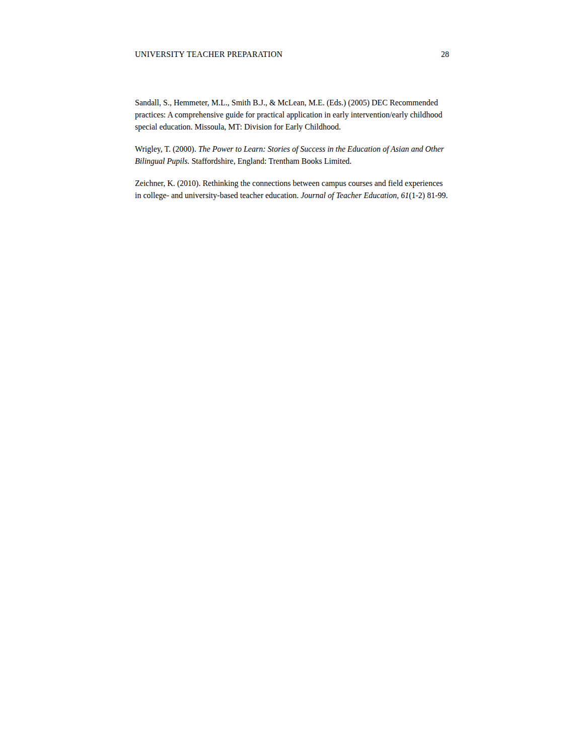University Teacher Preparation 28
Sandall, S., Hemmeter, M.L., Smith B.J., & McLean, M.E. (Eds.) (2005) DEC Recommended practices: A comprehensive guide for practical application in early intervention/early childhood special education. Missoula, MT: Division for Early Childhood.
Wrigley, T. (2000). The Power to Learn: Stories of Success in the Education of Asian and Other Bilingual Pupils. Staffordshire, England: Trentham Books Limited.
Zeichner, K. (2010). Rethinking the connections between campus courses and field experiences in college- and university-based teacher education. Journal of Teacher Education, 61(1-2) 81-99.